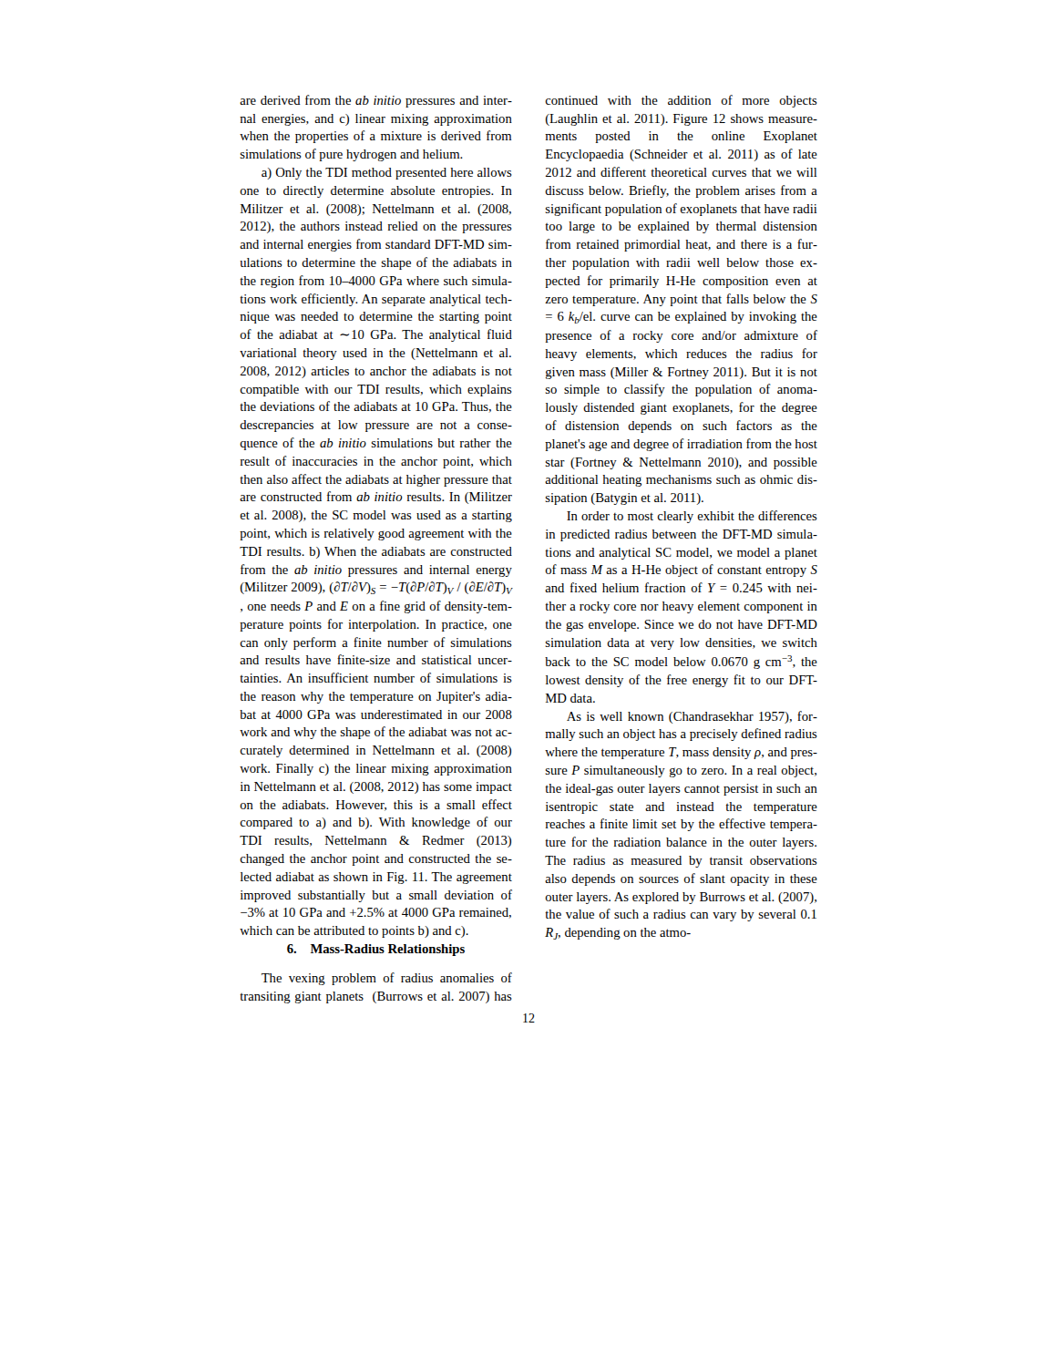are derived from the ab initio pressures and internal energies, and c) linear mixing approximation when the properties of a mixture is derived from simulations of pure hydrogen and helium.
a) Only the TDI method presented here allows one to directly determine absolute entropies. In Militzer et al. (2008); Nettelmann et al. (2008, 2012), the authors instead relied on the pressures and internal energies from standard DFT-MD simulations to determine the shape of the adiabats in the region from 10–4000 GPa where such simulations work efficiently. An separate analytical technique was needed to determine the starting point of the adiabat at ∼10 GPa. The analytical fluid variational theory used in the (Nettelmann et al. 2008, 2012) articles to anchor the adiabats is not compatible with our TDI results, which explains the deviations of the adiabats at 10 GPa. Thus, the descrepancies at low pressure are not a consequence of the ab initio simulations but rather the result of inaccuracies in the anchor point, which then also affect the adiabats at higher pressure that are constructed from ab initio results. In (Militzer et al. 2008), the SC model was used as a starting point, which is relatively good agreement with the TDI results. b) When the adiabats are constructed from the ab initio pressures and internal energy (Militzer 2009), (∂T/∂V)S = −T(∂P/∂T)V / (∂E/∂T)V , one needs P and E on a fine grid of density-temperature points for interpolation. In practice, one can only perform a finite number of simulations and results have finite-size and statistical uncertainties. An insufficient number of simulations is the reason why the temperature on Jupiter's adiabat at 4000 GPa was underestimated in our 2008 work and why the shape of the adiabat was not accurately determined in Nettelmann et al. (2008) work. Finally c) the linear mixing approximation in Nettelmann et al. (2008, 2012) has some impact on the adiabats. However, this is a small effect compared to a) and b). With knowledge of our TDI results, Nettelmann & Redmer (2013) changed the anchor point and constructed the selected adiabat as shown in Fig. 11. The agreement improved substantially but a small deviation of −3% at 10 GPa and +2.5% at 4000 GPa remained, which can be attributed to points b) and c).
6. Mass-Radius Relationships
The vexing problem of radius anomalies of transiting giant planets (Burrows et al. 2007) has continued with the addition of more objects (Laughlin et al. 2011). Figure 12 shows measurements posted in the online Exoplanet Encyclopaedia (Schneider et al. 2011) as of late 2012 and different theoretical curves that we will discuss below. Briefly, the problem arises from a significant population of exoplanets that have radii too large to be explained by thermal distension from retained primordial heat, and there is a further population with radii well below those expected for primarily H-He composition even at zero temperature. Any point that falls below the S = 6 kb/el. curve can be explained by invoking the presence of a rocky core and/or admixture of heavy elements, which reduces the radius for given mass (Miller & Fortney 2011). But it is not so simple to classify the population of anomalously distended giant exoplanets, for the degree of distension depends on such factors as the planet's age and degree of irradiation from the host star (Fortney & Nettelmann 2010), and possible additional heating mechanisms such as ohmic dissipation (Batygin et al. 2011).
In order to most clearly exhibit the differences in predicted radius between the DFT-MD simulations and analytical SC model, we model a planet of mass M as a H-He object of constant entropy S and fixed helium fraction of Y = 0.245 with neither a rocky core nor heavy element component in the gas envelope. Since we do not have DFT-MD simulation data at very low densities, we switch back to the SC model below 0.0670 g cm−3, the lowest density of the free energy fit to our DFT-MD data.
As is well known (Chandrasekhar 1957), formally such an object has a precisely defined radius where the temperature T, mass density ρ, and pressure P simultaneously go to zero. In a real object, the ideal-gas outer layers cannot persist in such an isentropic state and instead the temperature reaches a finite limit set by the effective temperature for the radiation balance in the outer layers. The radius as measured by transit observations also depends on sources of slant opacity in these outer layers. As explored by Burrows et al. (2007), the value of such a radius can vary by several 0.1 RJ, depending on the atmo-
12